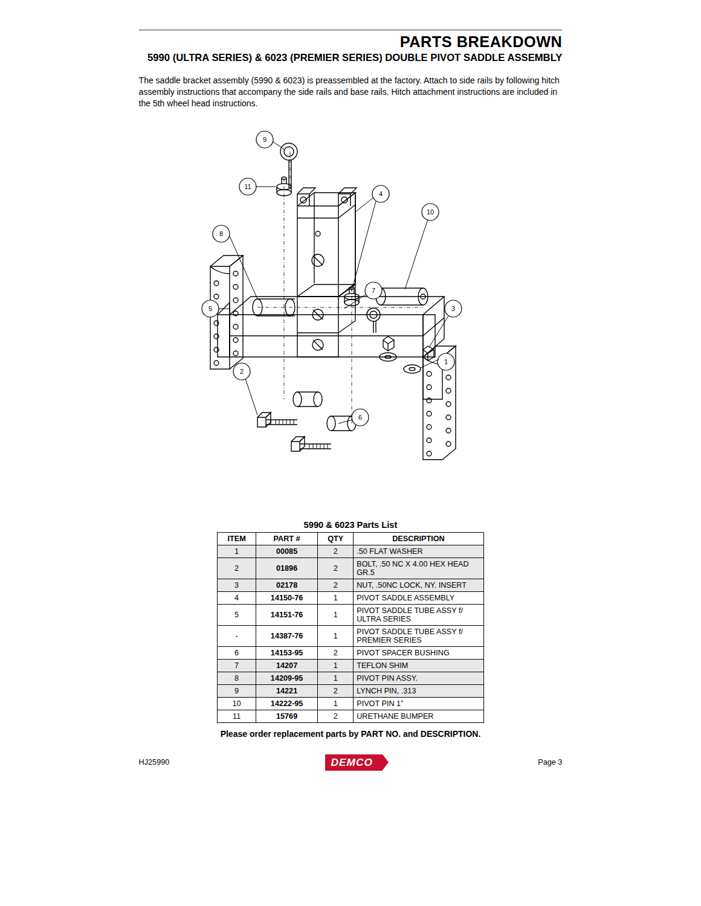Parts Breakdown
5990 (Ultra Series) & 6023 (Premier Series) Double Pivot Saddle Assembly
The saddle bracket assembly (5990 & 6023) is preassembled at the factory. Attach to side rails by following hitch assembly instructions that accompany the side rails and base rails. Hitch attachment instructions are included in the 5th wheel head instructions.
9 11 8 4 10 5 7 3 1 2 6
5990 & 6023 Parts List
| ITEM | PART # | QTY | DESCRIPTION |
| --- | --- | --- | --- |
| 1 | 00085 | 2 | .50 FLAT WASHER |
| 2 | 01896 | 2 | BOLT, .50 NC X 4.00 HEX HEAD GR.5 |
| 3 | 02178 | 2 | NUT, .50NC LOCK, NY. INSERT |
| 4 | 14150-76 | 1 | PIVOT SADDLE ASSEMBLY |
| 5 | 14151-76 | 1 | PIVOT SADDLE TUBE ASSY f/ ULTRA SERIES |
| - | 14387-76 | 1 | PIVOT SADDLE TUBE ASSY f/ PREMIER SERIES |
| 6 | 14153-95 | 2 | PIVOT SPACER BUSHING |
| 7 | 14207 | 1 | TEFLON SHIM |
| 8 | 14209-95 | 1 | PIVOT PIN ASSY. |
| 9 | 14221 | 2 | LYNCH PIN, .313 |
| 10 | 14222-95 | 1 | PIVOT PIN 1” |
| 11 | 15769 | 2 | URETHANE BUMPER |
Please order replacement parts by PART NO. and DESCRIPTION.
HJ25990
DEMCO
Page 3